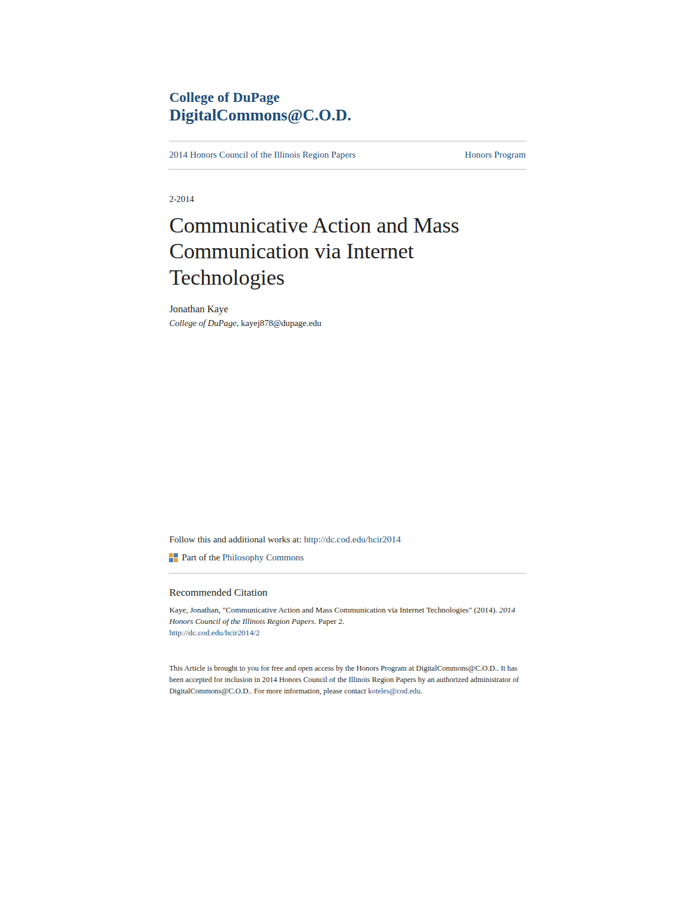College of DuPage
DigitalCommons@C.O.D.
2014 Honors Council of the Illinois Region Papers
Honors Program
2-2014
Communicative Action and Mass Communication via Internet Technologies
Jonathan Kaye
College of DuPage, kayej878@dupage.edu
Follow this and additional works at: http://dc.cod.edu/hcir2014
Part of the Philosophy Commons
Recommended Citation
Kaye, Jonathan, "Communicative Action and Mass Communication via Internet Technologies" (2014). 2014 Honors Council of the Illinois Region Papers. Paper 2.
http://dc.cod.edu/hcir2014/2
This Article is brought to you for free and open access by the Honors Program at DigitalCommons@C.O.D.. It has been accepted for inclusion in 2014 Honors Council of the Illinois Region Papers by an authorized administrator of DigitalCommons@C.O.D.. For more information, please contact koteles@cod.edu.